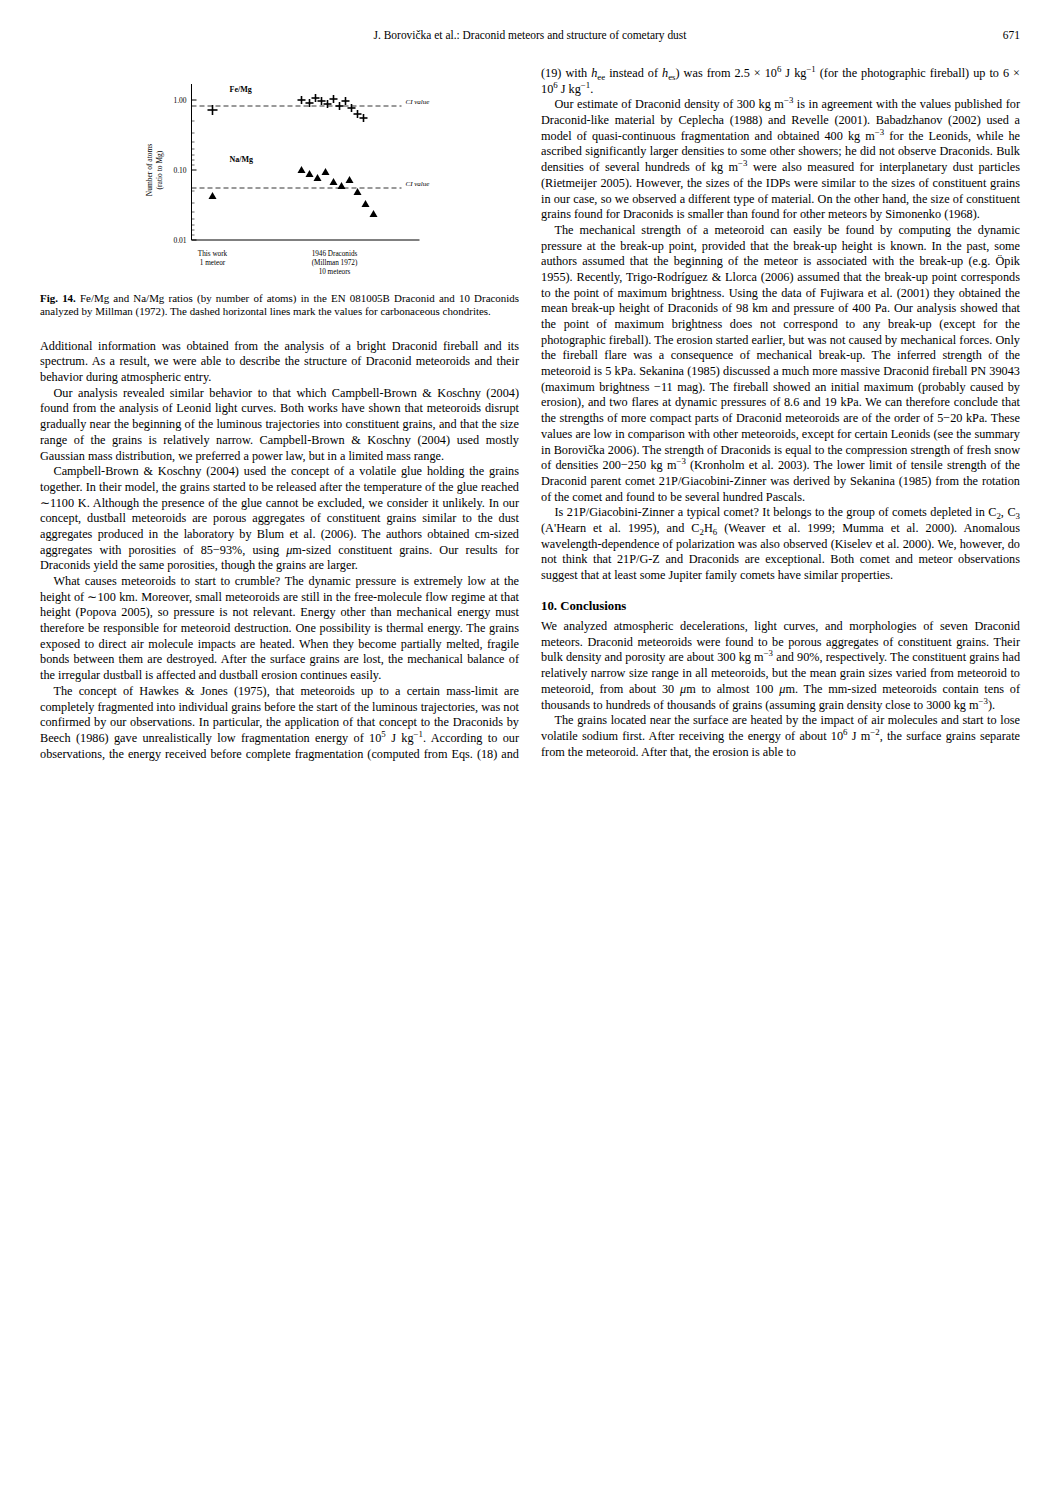J. Borovička et al.: Draconid meteors and structure of cometary dust 671
1.00 0.10 0.01 Number of atoms (ratio to Mg) CI value CI value Fe/Mg Na/Mg This work 1 meteor 1946 Draconids (Millman 1972) 10 meteors
Fig. 14. Fe/Mg and Na/Mg ratios (by number of atoms) in the EN 081005B Draconid and 10 Draconids analyzed by Millman (1972). The dashed horizontal lines mark the values for carbonaceous chondrites.
Additional information was obtained from the analysis of a bright Draconid fireball and its spectrum. As a result, we were able to describe the structure of Draconid meteoroids and their behavior during atmospheric entry.
Our analysis revealed similar behavior to that which Campbell-Brown & Koschny (2004) found from the analysis of Leonid light curves. Both works have shown that meteoroids disrupt gradually near the beginning of the luminous trajectories into constituent grains, and that the size range of the grains is relatively narrow. Campbell-Brown & Koschny (2004) used mostly Gaussian mass distribution, we preferred a power law, but in a limited mass range.
Campbell-Brown & Koschny (2004) used the concept of a volatile glue holding the grains together. In their model, the grains started to be released after the temperature of the glue reached ∼1100 K. Although the presence of the glue cannot be excluded, we consider it unlikely. In our concept, dustball meteoroids are porous aggregates of constituent grains similar to the dust aggregates produced in the laboratory by Blum et al. (2006). The authors obtained cm-sized aggregates with porosities of 85−93%, using μm-sized constituent grains. Our results for Draconids yield the same porosities, though the grains are larger.
What causes meteoroids to start to crumble? The dynamic pressure is extremely low at the height of ∼100 km. Moreover, small meteoroids are still in the free-molecule flow regime at that height (Popova 2005), so pressure is not relevant. Energy other than mechanical energy must therefore be responsible for meteoroid destruction. One possibility is thermal energy. The grains exposed to direct air molecule impacts are heated. When they become partially melted, fragile bonds between them are destroyed. After the surface grains are lost, the mechanical balance of the irregular dustball is affected and dustball erosion continues easily.
The concept of Hawkes & Jones (1975), that meteoroids up to a certain mass-limit are completely fragmented into individual grains before the start of the luminous trajectories, was not confirmed by our observations. In particular, the application of that concept to the Draconids by Beech (1986) gave unrealistically low fragmentation energy of 105 J kg−1. According to our observations, the energy received before complete fragmentation (computed from Eqs. (18) and (19) with hee instead of hes) was from 2.5 × 106 J kg−1 (for the photographic fireball) up to 6 × 106 J kg−1.
Our estimate of Draconid density of 300 kg m−3 is in agreement with the values published for Draconid-like material by Ceplecha (1988) and Revelle (2001). Babadzhanov (2002) used a model of quasi-continuous fragmentation and obtained 400 kg m−3 for the Leonids, while he ascribed significantly larger densities to some other showers; he did not observe Draconids. Bulk densities of several hundreds of kg m−3 were also measured for interplanetary dust particles (Rietmeijer 2005). However, the sizes of the IDPs were similar to the sizes of constituent grains in our case, so we observed a different type of material. On the other hand, the size of constituent grains found for Draconids is smaller than found for other meteors by Simonenko (1968).
The mechanical strength of a meteoroid can easily be found by computing the dynamic pressure at the break-up point, provided that the break-up height is known. In the past, some authors assumed that the beginning of the meteor is associated with the break-up (e.g. Öpik 1955). Recently, Trigo-Rodríguez & Llorca (2006) assumed that the break-up point corresponds to the point of maximum brightness. Using the data of Fujiwara et al. (2001) they obtained the mean break-up height of Draconids of 98 km and pressure of 400 Pa. Our analysis showed that the point of maximum brightness does not correspond to any break-up (except for the photographic fireball). The erosion started earlier, but was not caused by mechanical forces. Only the fireball flare was a consequence of mechanical break-up. The inferred strength of the meteoroid is 5 kPa. Sekanina (1985) discussed a much more massive Draconid fireball PN 39043 (maximum brightness −11 mag). The fireball showed an initial maximum (probably caused by erosion), and two flares at dynamic pressures of 8.6 and 19 kPa. We can therefore conclude that the strengths of more compact parts of Draconid meteoroids are of the order of 5−20 kPa. These values are low in comparison with other meteoroids, except for certain Leonids (see the summary in Borovička 2006). The strength of Draconids is equal to the compression strength of fresh snow of densities 200−250 kg m−3 (Kronholm et al. 2003). The lower limit of tensile strength of the Draconid parent comet 21P/Giacobini-Zinner was derived by Sekanina (1985) from the rotation of the comet and found to be several hundred Pascals.
Is 21P/Giacobini-Zinner a typical comet? It belongs to the group of comets depleted in C2, C3 (A'Hearn et al. 1995), and C2H6 (Weaver et al. 1999; Mumma et al. 2000). Anomalous wavelength-dependence of polarization was also observed (Kiselev et al. 2000). We, however, do not think that 21P/G-Z and Draconids are exceptional. Both comet and meteor observations suggest that at least some Jupiter family comets have similar properties.
10. Conclusions
We analyzed atmospheric decelerations, light curves, and morphologies of seven Draconid meteors. Draconid meteoroids were found to be porous aggregates of constituent grains. Their bulk density and porosity are about 300 kg m−3 and 90%, respectively. The constituent grains had relatively narrow size range in all meteoroids, but the mean grain sizes varied from meteoroid to meteoroid, from about 30 μm to almost 100 μm. The mm-sized meteoroids contain tens of thousands to hundreds of thousands of grains (assuming grain density close to 3000 kg m−3).
The grains located near the surface are heated by the impact of air molecules and start to lose volatile sodium first. After receiving the energy of about 106 J m−2, the surface grains separate from the meteoroid. After that, the erosion is able to